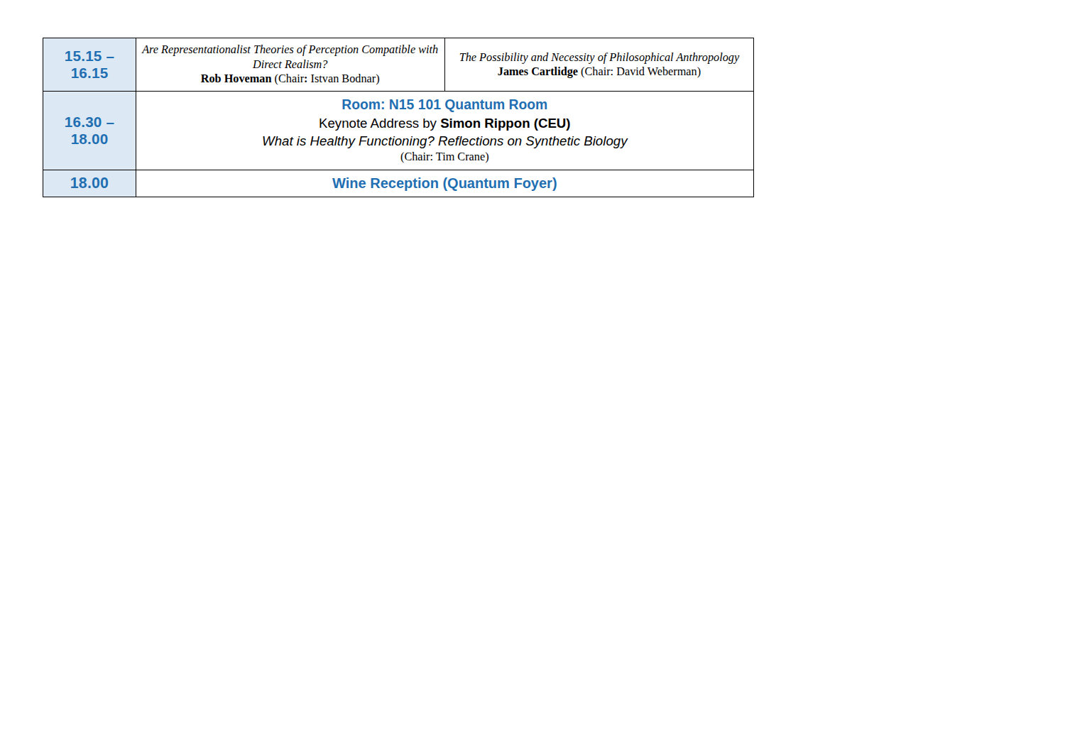| 15.15 – 16.15 | Are Representationalist Theories of Perception Compatible with Direct Realism? Rob Hoveman (Chair : Istvan Bodnar) | The Possibility and Necessity of Philosophical Anthropology James Cartlidge (Chair: David Weberman) |
| 16.30 – 18.00 | Room: N15 101 Quantum Room Keynote Address by Simon Rippon (CEU) What is Healthy Functioning? Reflections on Synthetic Biology (Chair: Tim Crane) |
| 18.00 | Wine Reception (Quantum Foyer) |